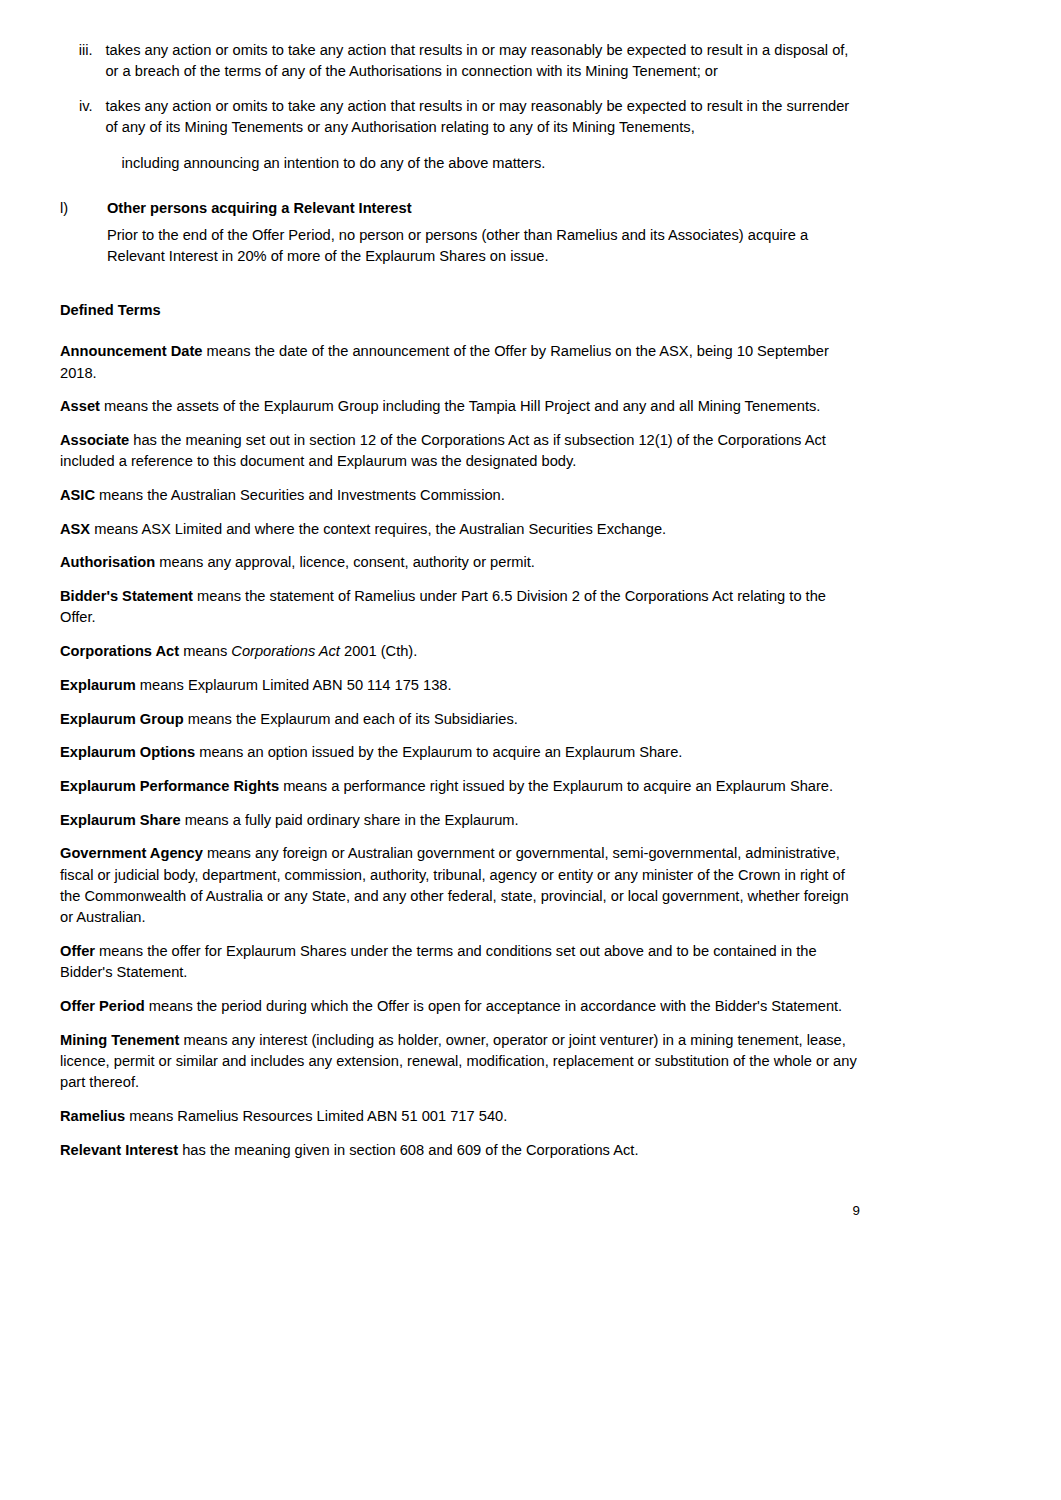takes any action or omits to take any action that results in or may reasonably be expected to result in a disposal of, or a breach of the terms of any of the Authorisations in connection with its Mining Tenement; or
takes any action or omits to take any action that results in or may reasonably be expected to result in the surrender of any of its Mining Tenements or any Authorisation relating to any of its Mining Tenements,
including announcing an intention to do any of the above matters.
l) Other persons acquiring a Relevant Interest
Prior to the end of the Offer Period, no person or persons (other than Ramelius and its Associates) acquire a Relevant Interest in 20% of more of the Explaurum Shares on issue.
Defined Terms
Announcement Date means the date of the announcement of the Offer by Ramelius on the ASX, being 10 September 2018.
Asset means the assets of the Explaurum Group including the Tampia Hill Project and any and all Mining Tenements.
Associate has the meaning set out in section 12 of the Corporations Act as if subsection 12(1) of the Corporations Act included a reference to this document and Explaurum was the designated body.
ASIC means the Australian Securities and Investments Commission.
ASX means ASX Limited and where the context requires, the Australian Securities Exchange.
Authorisation means any approval, licence, consent, authority or permit.
Bidder's Statement means the statement of Ramelius under Part 6.5 Division 2 of the Corporations Act relating to the Offer.
Corporations Act means Corporations Act 2001 (Cth).
Explaurum means Explaurum Limited ABN 50 114 175 138.
Explaurum Group means the Explaurum and each of its Subsidiaries.
Explaurum Options means an option issued by the Explaurum to acquire an Explaurum Share.
Explaurum Performance Rights means a performance right issued by the Explaurum to acquire an Explaurum Share.
Explaurum Share means a fully paid ordinary share in the Explaurum.
Government Agency means any foreign or Australian government or governmental, semi-governmental, administrative, fiscal or judicial body, department, commission, authority, tribunal, agency or entity or any minister of the Crown in right of the Commonwealth of Australia or any State, and any other federal, state, provincial, or local government, whether foreign or Australian.
Offer means the offer for Explaurum Shares under the terms and conditions set out above and to be contained in the Bidder's Statement.
Offer Period means the period during which the Offer is open for acceptance in accordance with the Bidder's Statement.
Mining Tenement means any interest (including as holder, owner, operator or joint venturer) in a mining tenement, lease, licence, permit or similar and includes any extension, renewal, modification, replacement or substitution of the whole or any part thereof.
Ramelius means Ramelius Resources Limited ABN 51 001 717 540.
Relevant Interest has the meaning given in section 608 and 609 of the Corporations Act.
9